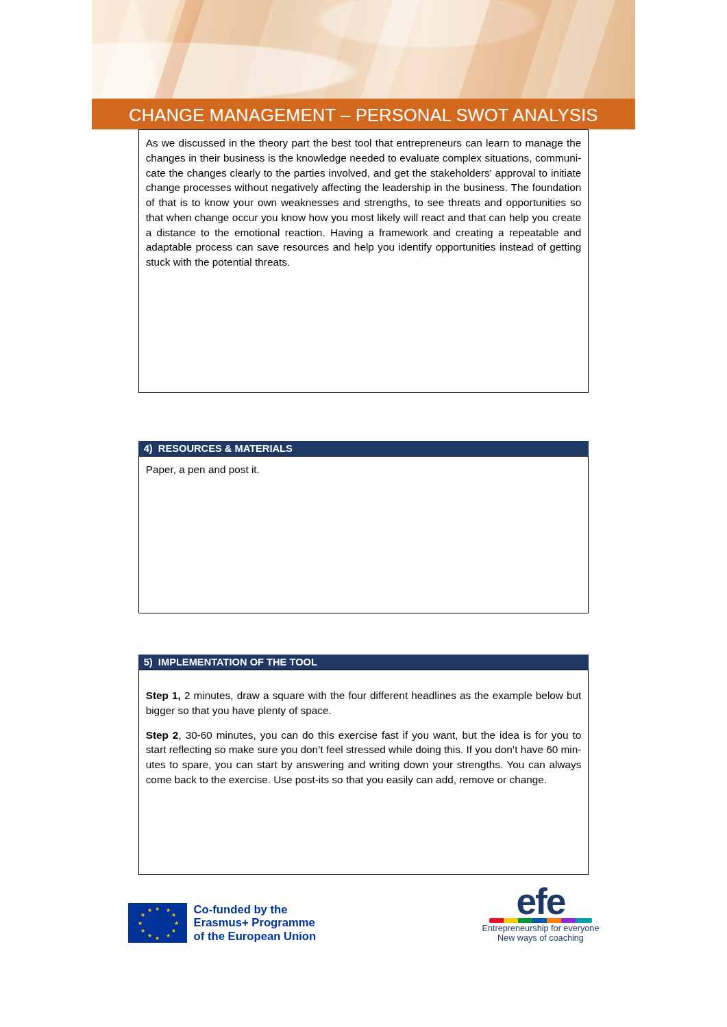CHANGE MANAGEMENT – PERSONAL SWOT ANALYSIS
As we discussed in the theory part the best tool that entrepreneurs can learn to manage the changes in their business is the knowledge needed to evaluate complex situations, communicate the changes clearly to the parties involved, and get the stakeholders' approval to initiate change processes without negatively affecting the leadership in the business. The foundation of that is to know your own weaknesses and strengths, to see threats and opportunities so that when change occur you know how you most likely will react and that can help you create a distance to the emotional reaction. Having a framework and creating a repeatable and adaptable process can save resources and help you identify opportunities instead of getting stuck with the potential threats.
4) RESOURCES & MATERIALS
Paper, a pen and post it.
5) IMPLEMENTATION OF THE TOOL
Step 1, 2 minutes, draw a square with the four different headlines as the example below but bigger so that you have plenty of space.
Step 2, 30-60 minutes, you can do this exercise fast if you want, but the idea is for you to start reflecting so make sure you don’t feel stressed while doing this. If you don’t have 60 minutes to spare, you can start by answering and writing down your strengths. You can always come back to the exercise. Use post-its so that you easily can add, remove or change.
★ ★ ★ ★ ★ ★ ★ ★ ★ ★ ★ ★
Co-funded by the
Erasmus+ Programme
of the European Union
efe
Entrepreneurship for everyone New ways of coaching